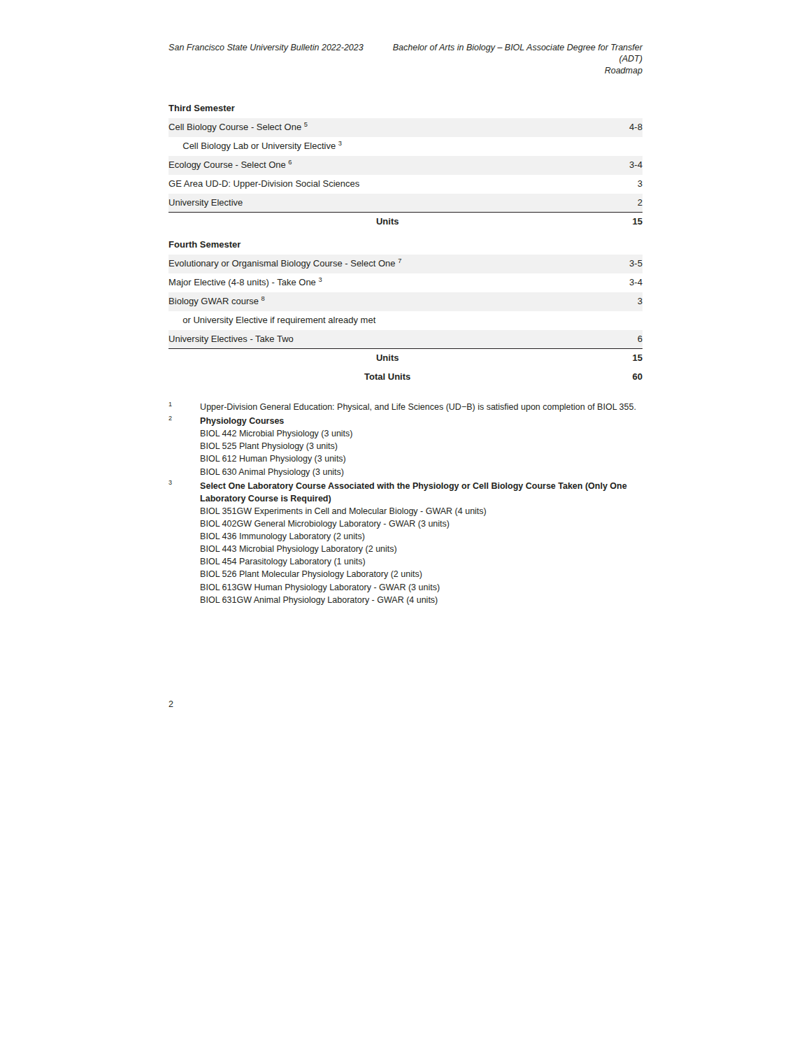San Francisco State University Bulletin 2022-2023
Bachelor of Arts in Biology – BIOL Associate Degree for Transfer (ADT)
Roadmap
| Third Semester |
| Cell Biology Course - Select One 5 | 4-8 |
| Cell Biology Lab or University Elective 3 | |
| Ecology Course - Select One 6 | 3-4 |
| GE Area UD-D: Upper-Division Social Sciences | 3 |
| University Elective | 2 |
| Units | 15 |
| Fourth Semester |
| Evolutionary or Organismal Biology Course - Select One 7 | 3-5 |
| Major Elective (4-8 units) - Take One 3 | 3-4 |
| Biology GWAR course 8 | 3 |
| or University Elective if requirement already met | |
| University Electives - Take Two | 6 |
| Units | 15 |
| Total Units | 60 |
Upper-Division General Education: Physical, and Life Sciences (UD−B) is satisfied upon completion of BIOL 355.
Physiology Courses
BIOL 442 Microbial Physiology (3 units)
BIOL 525 Plant Physiology (3 units)
BIOL 612 Human Physiology (3 units)
BIOL 630 Animal Physiology (3 units)
Select One Laboratory Course Associated with the Physiology or Cell Biology Course Taken (Only One Laboratory Course is Required)
BIOL 351GW Experiments in Cell and Molecular Biology - GWAR (4 units)
BIOL 402GW General Microbiology Laboratory - GWAR (3 units)
BIOL 436 Immunology Laboratory (2 units)
BIOL 443 Microbial Physiology Laboratory (2 units)
BIOL 454 Parasitology Laboratory (1 units)
BIOL 526 Plant Molecular Physiology Laboratory (2 units)
BIOL 613GW Human Physiology Laboratory - GWAR (3 units)
BIOL 631GW Animal Physiology Laboratory - GWAR (4 units)
2